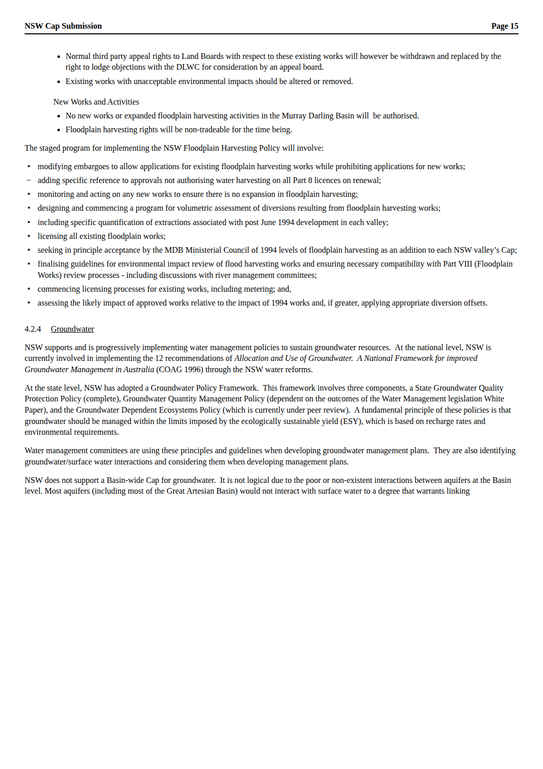NSW Cap Submission Page 15
Normal third party appeal rights to Land Boards with respect to these existing works will however be withdrawn and replaced by the right to lodge objections with the DLWC for consideration by an appeal board.
Existing works with unacceptable environmental impacts should be altered or removed.
New Works and Activities
No new works or expanded floodplain harvesting activities in the Murray Darling Basin will be authorised.
Floodplain harvesting rights will be non-tradeable for the time being.
The staged program for implementing the NSW Floodplain Harvesting Policy will involve:
modifying embargoes to allow applications for existing floodplain harvesting works while prohibiting applications for new works;
adding specific reference to approvals not authorising water harvesting on all Part 8 licences on renewal;
monitoring and acting on any new works to ensure there is no expansion in floodplain harvesting;
designing and commencing a program for volumetric assessment of diversions resulting from floodplain harvesting works;
including specific quantification of extractions associated with post June 1994 development in each valley;
licensing all existing floodplain works;
seeking in principle acceptance by the MDB Ministerial Council of 1994 levels of floodplain harvesting as an addition to each NSW valley’s Cap;
finalising guidelines for environmental impact review of flood harvesting works and ensuring necessary compatibility with Part VIII (Floodplain Works) review processes - including discussions with river management committees;
commencing licensing processes for existing works, including metering; and,
assessing the likely impact of approved works relative to the impact of 1994 works and, if greater, applying appropriate diversion offsets.
4.2.4 Groundwater
NSW supports and is progressively implementing water management policies to sustain groundwater resources. At the national level, NSW is currently involved in implementing the 12 recommendations of Allocation and Use of Groundwater. A National Framework for improved Groundwater Management in Australia (COAG 1996) through the NSW water reforms.
At the state level, NSW has adopted a Groundwater Policy Framework. This framework involves three components, a State Groundwater Quality Protection Policy (complete), Groundwater Quantity Management Policy (dependent on the outcomes of the Water Management legislation White Paper), and the Groundwater Dependent Ecosystems Policy (which is currently under peer review). A fundamental principle of these policies is that groundwater should be managed within the limits imposed by the ecologically sustainable yield (ESY), which is based on recharge rates and environmental requirements.
Water management committees are using these principles and guidelines when developing groundwater management plans. They are also identifying groundwater/surface water interactions and considering them when developing management plans.
NSW does not support a Basin-wide Cap for groundwater. It is not logical due to the poor or non-existent interactions between aquifers at the Basin level. Most aquifers (including most of the Great Artesian Basin) would not interact with surface water to a degree that warrants linking